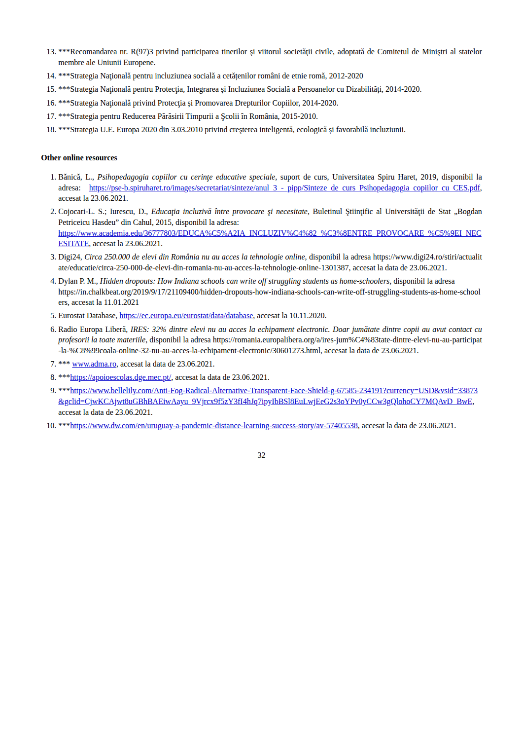***Recomandarea nr. R(97)3 privind participarea tinerilor şi viitorul societăţii civile, adoptată de Comitetul de Miniştri al statelor membre ale Uniunii Europene.
***Strategia Naţională pentru incluziunea socială a cetățenilor români de etnie romă, 2012-2020
***Strategia Naţională pentru Protecţia, Integrarea și Incluziunea Socială a Persoanelor cu Dizabilități, 2014-2020.
***Strategia Naţională privind Protecţia și Promovarea Drepturilor Copiilor, 2014-2020.
***Strategia pentru Reducerea Părăsirii Timpurii a Şcolii în România, 2015-2010.
***Strategia U.E. Europa 2020 din 3.03.2010 privind creşterea inteligentă, ecologică și favorabilă incluziunii.
Other online resources
Bănică, L., Psihopedagogia copiilor cu cerinţe educative speciale, suport de curs, Universitatea Spiru Haret, 2019, disponibil la adresa: https://pse-b.spiruharet.ro/images/secretariat/sinteze/anul_3_-_pipp/Sinteze_de_curs_Psihopedagogia_copiilor_cu_CES.pdf, accesat la 23.06.2021.
Cojocari-L. S.; Iurescu, D., Educaţia incluzivă între provocare şi necesitate, Buletinul Ştiinţific al Universităţii de Stat „Bogdan Petriceicu Hasdeu” din Cahul, 2015, disponibil la adresa:
https://www.academia.edu/36777803/EDUCA%C5%A2IA_INCLUZIV%C4%82_%C3%8ENTRE_PROVOCARE_%C5%9EI_NECESITATE, accesat la 23.06.2021.
Digi24, Circa 250.000 de elevi din România nu au acces la tehnologie online, disponibil la adresa https://www.digi24.ro/stiri/actualitate/educatie/circa-250-000-de-elevi-din-romania-nu-au-acces-la-tehnologie-online-1301387, accesat la data de 23.06.2021.
Dylan P. M., Hidden dropouts: How Indiana schools can write off struggling students as home-schoolers, disponibil la adresa
https://in.chalkbeat.org/2019/9/17/21109400/hidden-dropouts-how-indiana-schools-can-write-off-struggling-students-as-home-schoolers, accesat la 11.01.2021
Eurostat Database, https://ec.europa.eu/eurostat/data/database, accesat la 10.11.2020.
Radio Europa Liberă, IRES: 32% dintre elevi nu au acces la echipament electronic. Doar jumătate dintre copii au avut contact cu profesorii la toate materiile, disponibil la adresa https://romania.europalibera.org/a/ires-jum%C4%83tate-dintre-elevi-nu-au-participat-la-%C8%99coala-online-32-nu-au-acces-la-echipament-electronic/30601273.html, accesat la data de 23.06.2021.
*** www.adma.ro, accesat la data de 23.06.2021.
***https://apoioescolas.dge.mec.pt/, accesat la data de 23.06.2021.
***https://www.bellelily.com/Anti-Fog-Radical-Alternative-Transparent-Face-Shield-g-67585-234191?currency=USD&vsid=33873&gclid=CjwKCAjwt8uGBhBAEiwAayu_9Vjrcx9f5zY3fI4hJq7ipyIbBSl8EuLwjEeG2s3oYPv0yCCw3gQlohoCY7MQAvD_BwE, accesat la data de 23.06.2021.
***https://www.dw.com/en/uruguay-a-pandemic-distance-learning-success-story/av-57405538, accesat la data de 23.06.2021.
32